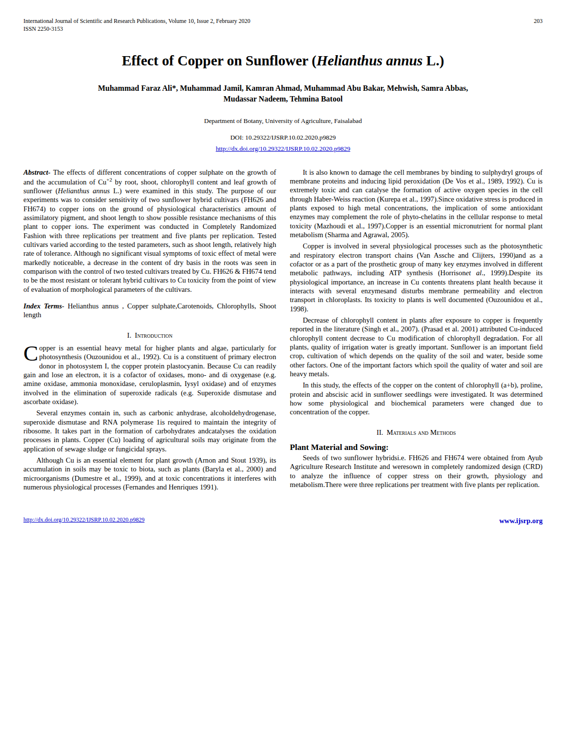International Journal of Scientific and Research Publications, Volume 10, Issue 2, February 2020
ISSN 2250-3153
203
Effect of Copper on Sunflower (Helianthus annus L.)
Muhammad Faraz Ali*, Muhammad Jamil, Kamran Ahmad, Muhammad Abu Bakar, Mehwish, Samra Abbas,
Mudassar Nadeem, Tehmina Batool
Department of Botany, University of Agriculture, Faisalabad
DOI: 10.29322/IJSRP.10.02.2020.p9829
http://dx.doi.org/10.29322/IJSRP.10.02.2020.p9829
Abstract- The effects of different concentrations of copper sulphate on the growth of and the accumulation of Cu+2 by root, shoot, chlorophyll content and leaf growth of sunflower (Helianthus annus L.) were examined in this study. The purpose of our experiments was to consider sensitivity of two sunflower hybrid cultivars (FH626 and FH674) to copper ions on the ground of physiological characteristics amount of assimilatory pigment, and shoot length to show possible resistance mechanisms of this plant to copper ions. The experiment was conducted in Completely Randomized Fashion with three replications per treatment and five plants per replication. Tested cultivars varied according to the tested parameters, such as shoot length, relatively high rate of tolerance. Although no significant visual symptoms of toxic effect of metal were markedly noticeable, a decrease in the content of dry basis in the roots was seen in comparison with the control of two tested cultivars treated by Cu. FH626 & FH674 tend to be the most resistant or tolerant hybrid cultivars to Cu toxicity from the point of view of evaluation of morphological parameters of the cultivars.
Index Terms- Helianthus annus , Copper sulphate,Carotenoids, Chlorophylls, Shoot length
I. Introduction
Copper is an essential heavy metal for higher plants and algae, particularly for photosynthesis (Ouzounidou et al., 1992). Cu is a constituent of primary electron donor in photosystem I, the copper protein plastocyanin. Because Cu can readily gain and lose an electron, it is a cofactor of oxidases, mono- and di oxygenase (e.g. amine oxidase, ammonia monoxidase, ceruloplasmin, Iysyl oxidase) and of enzymes involved in the elimination of superoxide radicals (e.g. Superoxide dismutase and ascorbate oxidase).
Several enzymes contain in, such as carbonic anhydrase, alcoholdehydrogenase, superoxide dismutase and RNA polymerase 1is required to maintain the integrity of ribosome. It takes part in the formation of carbohydrates andcatalyses the oxidation processes in plants. Copper (Cu) loading of agricultural soils may originate from the application of sewage sludge or fungicidal sprays.
Although Cu is an essential element for plant growth (Arnon and Stout 1939), its accumulation in soils may be toxic to biota, such as plants (Baryla et al., 2000) and microorganisms (Dumestre et al., 1999), and at toxic concentrations it interferes with numerous physiological processes (Fernandes and Henriques 1991).
It is also known to damage the cell membranes by binding to sulphydryl groups of membrane proteins and inducing lipid peroxidation (De Vos et al., 1989, 1992). Cu is extremely toxic and can catalyse the formation of active oxygen species in the cell through Haber-Weiss reaction (Kurepa et al., 1997).Since oxidative stress is produced in plants exposed to high metal concentrations, the implication of some antioxidant enzymes may complement the role of phyto-chelatins in the cellular response to metal toxicity (Mazhoudi et al., 1997).Copper is an essential micronutrient for normal plant metabolism (Sharma and Agrawal, 2005).
Copper is involved in several physiological processes such as the photosynthetic and respiratory electron transport chains (Van Assche and Clijters, 1990)and as a cofactor or as a part of the prosthetic group of many key enzymes involved in different metabolic pathways, including ATP synthesis (Horrisonet al., 1999).Despite its physiological importance, an increase in Cu contents threatens plant health because it interacts with several enzymesand disturbs membrane permeability and electron transport in chloroplasts. Its toxicity to plants is well documented (Ouzounidou et al., 1998).
Decrease of chlorophyll content in plants after exposure to copper is frequently reported in the literature (Singh et al., 2007). (Prasad et al. 2001) attributed Cu-induced chlorophyll content decrease to Cu modification of chlorophyll degradation. For all plants, quality of irrigation water is greatly important. Sunflower is an important field crop, cultivation of which depends on the quality of the soil and water, beside some other factors. One of the important factors which spoil the quality of water and soil are heavy metals.
In this study, the effects of the copper on the content of chlorophyll (a+b), proline, protein and abscisic acid in sunflower seedlings were investigated. It was determined how some physiological and biochemical parameters were changed due to concentration of the copper.
II. Materials and Methods
Plant Material and Sowing:
Seeds of two sunflower hybridsi.e. FH626 and FH674 were obtained from Ayub Agriculture Research Institute and weresown in completely randomized design (CRD) to analyze the influence of copper stress on their growth, physiology and metabolism.There were three replications per treatment with five plants per replication.
http://dx.doi.org/10.29322/IJSRP.10.02.2020.p9829
www.ijsrp.org